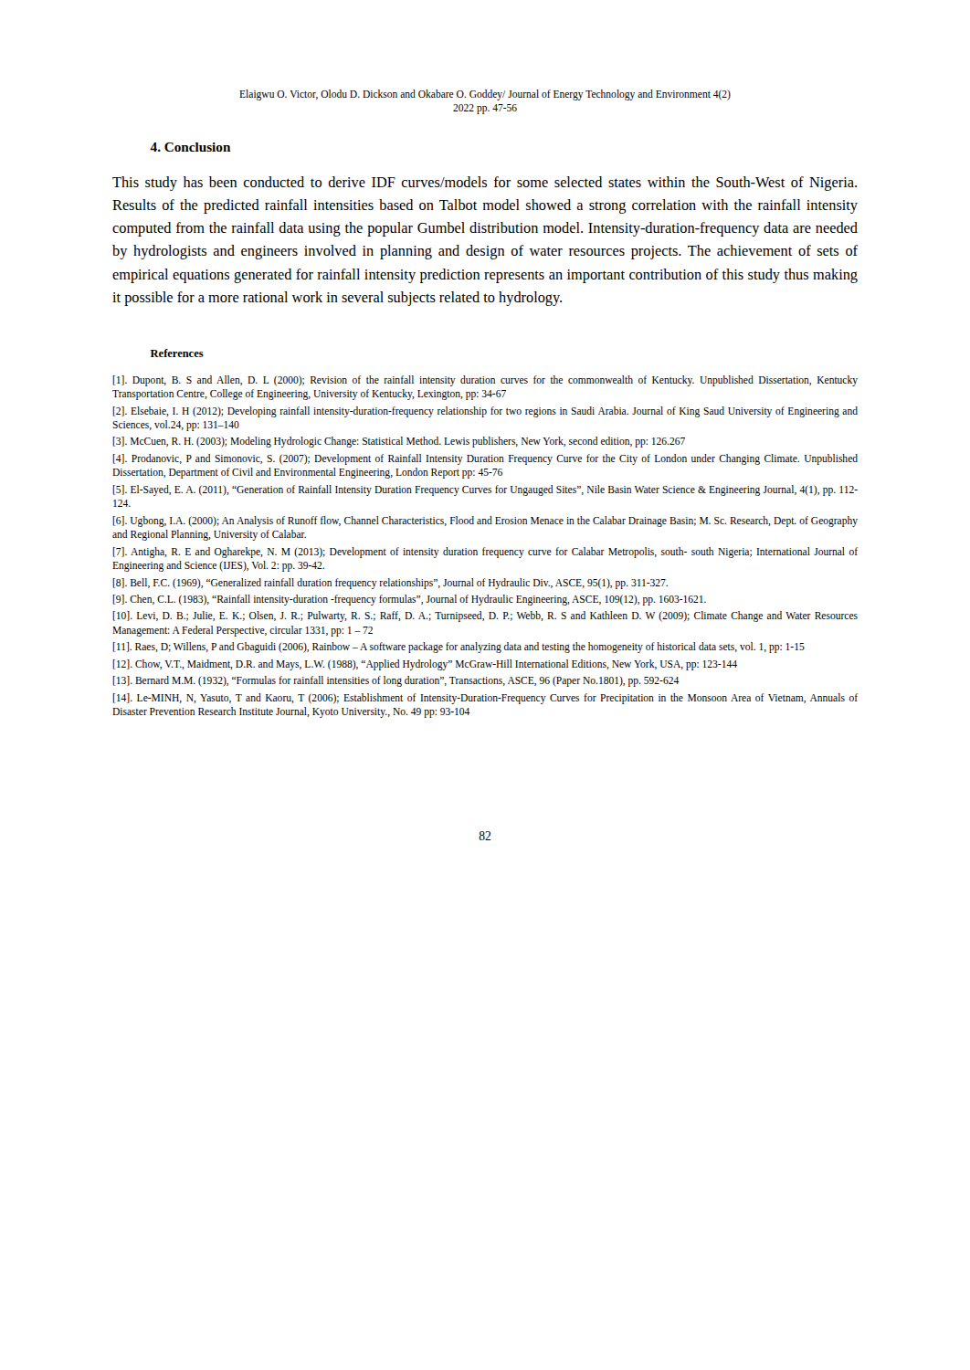Elaigwu O. Victor, Olodu D. Dickson and Okabare O. Goddey/ Journal of Energy Technology and Environment 4(2)
2022 pp. 47-56
4. Conclusion
This study has been conducted to derive IDF curves/models for some selected states within the South-West of Nigeria. Results of the predicted rainfall intensities based on Talbot model showed a strong correlation with the rainfall intensity computed from the rainfall data using the popular Gumbel distribution model. Intensity-duration-frequency data are needed by hydrologists and engineers involved in planning and design of water resources projects. The achievement of sets of empirical equations generated for rainfall intensity prediction represents an important contribution of this study thus making it possible for a more rational work in several subjects related to hydrology.
References
[1]. Dupont, B. S and Allen, D. L (2000); Revision of the rainfall intensity duration curves for the commonwealth of Kentucky. Unpublished Dissertation, Kentucky Transportation Centre, College of Engineering, University of Kentucky, Lexington, pp: 34-67
[2]. Elsebaie, I. H (2012); Developing rainfall intensity-duration-frequency relationship for two regions in Saudi Arabia. Journal of King Saud University of Engineering and Sciences, vol.24, pp: 131–140
[3]. McCuen, R. H. (2003); Modeling Hydrologic Change: Statistical Method. Lewis publishers, New York, second edition, pp: 126.267
[4]. Prodanovic, P and Simonovic, S. (2007); Development of Rainfall Intensity Duration Frequency Curve for the City of London under Changing Climate. Unpublished Dissertation, Department of Civil and Environmental Engineering, London Report pp: 45-76
[5]. El-Sayed, E. A. (2011), “Generation of Rainfall Intensity Duration Frequency Curves for Ungauged Sites”, Nile Basin Water Science & Engineering Journal, 4(1), pp. 112-124.
[6]. Ugbong, I.A. (2000); An Analysis of Runoff flow, Channel Characteristics, Flood and Erosion Menace in the Calabar Drainage Basin; M. Sc. Research, Dept. of Geography and Regional Planning, University of Calabar.
[7]. Antigha, R. E and Ogharekpe, N. M (2013); Development of intensity duration frequency curve for Calabar Metropolis, south- south Nigeria; International Journal of Engineering and Science (IJES), Vol. 2: pp. 39-42.
[8]. Bell, F.C. (1969), “Generalized rainfall duration frequency relationships”, Journal of Hydraulic Div., ASCE, 95(1), pp. 311-327.
[9]. Chen, C.L. (1983), “Rainfall intensity-duration -frequency formulas”, Journal of Hydraulic Engineering, ASCE, 109(12), pp. 1603-1621.
[10]. Levi, D. B.; Julie, E. K.; Olsen, J. R.; Pulwarty, R. S.; Raff, D. A.; Turnipseed, D. P.; Webb, R. S and Kathleen D. W (2009); Climate Change and Water Resources Management: A Federal Perspective, circular 1331, pp: 1 – 72
[11]. Raes, D; Willens, P and Gbaguidi (2006), Rainbow – A software package for analyzing data and testing the homogeneity of historical data sets, vol. 1, pp: 1-15
[12]. Chow, V.T., Maidment, D.R. and Mays, L.W. (1988), “Applied Hydrology” McGraw-Hill International Editions, New York, USA, pp: 123-144
[13]. Bernard M.M. (1932), “Formulas for rainfall intensities of long duration”, Transactions, ASCE, 96 (Paper No.1801), pp. 592-624
[14]. Le-MINH, N, Yasuto, T and Kaoru, T (2006); Establishment of Intensity-Duration-Frequency Curves for Precipitation in the Monsoon Area of Vietnam, Annuals of Disaster Prevention Research Institute Journal, Kyoto University., No. 49 pp: 93-104
82